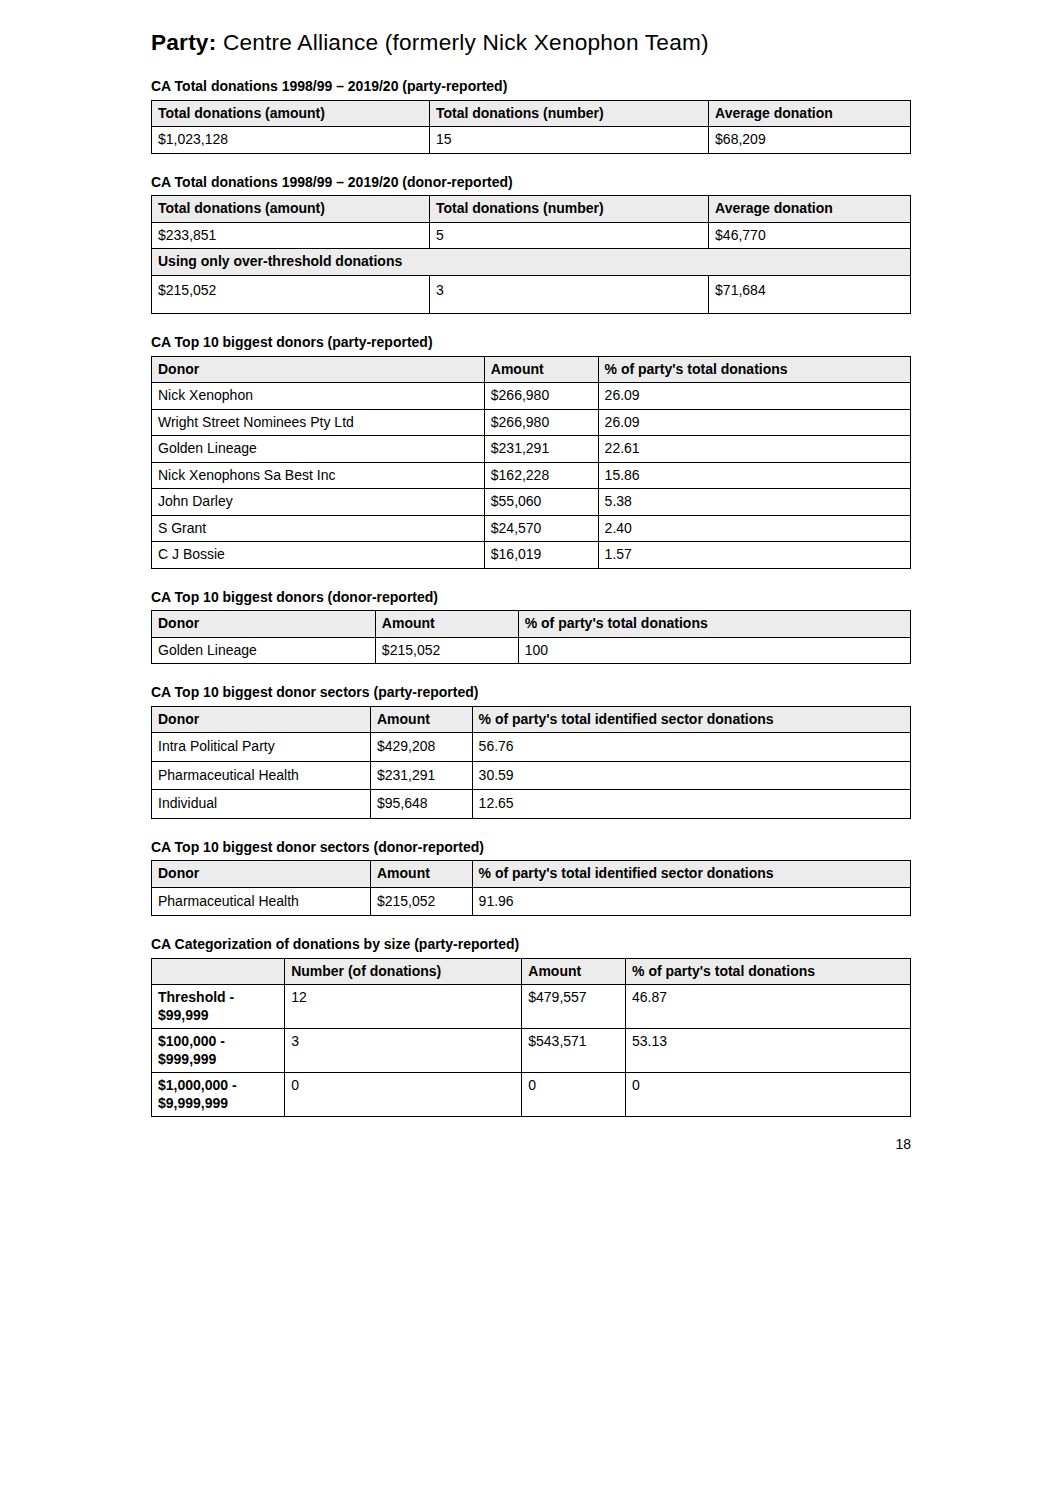Party: Centre Alliance (formerly Nick Xenophon Team)
CA Total donations 1998/99 – 2019/20 (party-reported)
| Total donations (amount) | Total donations (number) | Average donation |
| --- | --- | --- |
| $1,023,128 | 15 | $68,209 |
CA Total donations 1998/99 – 2019/20 (donor-reported)
| Total donations (amount) | Total donations (number) | Average donation |
| --- | --- | --- |
| $233,851 | 5 | $46,770 |
| Using only over-threshold donations |
| $215,052 | 3 | $71,684 |
CA Top 10 biggest donors (party-reported)
| Donor | Amount | % of party's total donations |
| --- | --- | --- |
| Nick Xenophon | $266,980 | 26.09 |
| Wright Street Nominees Pty Ltd | $266,980 | 26.09 |
| Golden Lineage | $231,291 | 22.61 |
| Nick Xenophons Sa Best Inc | $162,228 | 15.86 |
| John Darley | $55,060 | 5.38 |
| S Grant | $24,570 | 2.40 |
| C J Bossie | $16,019 | 1.57 |
CA Top 10 biggest donors (donor-reported)
| Donor | Amount | % of party's total donations |
| --- | --- | --- |
| Golden Lineage | $215,052 | 100 |
CA Top 10 biggest donor sectors (party-reported)
| Donor | Amount | % of party's total identified sector donations |
| --- | --- | --- |
| Intra Political Party | $429,208 | 56.76 |
| Pharmaceutical Health | $231,291 | 30.59 |
| Individual | $95,648 | 12.65 |
CA Top 10 biggest donor sectors (donor-reported)
| Donor | Amount | % of party's total identified sector donations |
| --- | --- | --- |
| Pharmaceutical Health | $215,052 | 91.96 |
CA Categorization of donations by size (party-reported)
| | Number (of donations) | Amount | % of party's total donations |
| --- | --- | --- | --- |
| Threshold - $99,999 | 12 | $479,557 | 46.87 |
| $100,000 - $999,999 | 3 | $543,571 | 53.13 |
| $1,000,000 - $9,999,999 | 0 | 0 | 0 |
18